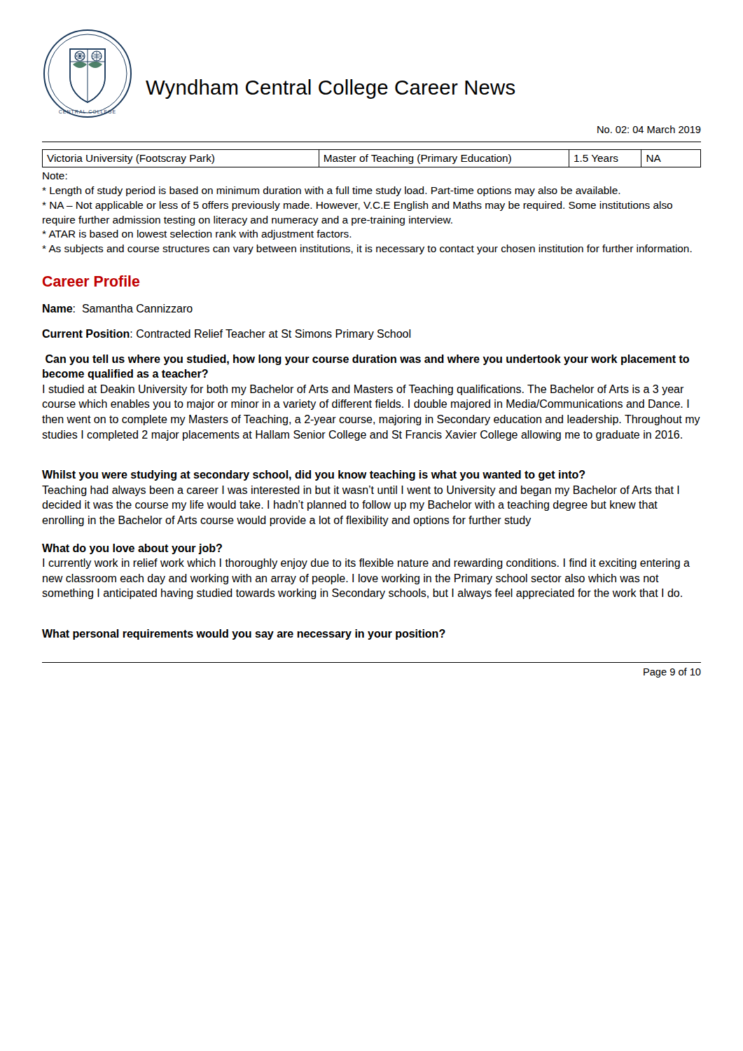CENTRAL COLLEGE
Wyndham Central College Career News
No. 02: 04 March 2019
| Victoria University (Footscray Park) | Master of Teaching (Primary Education) | 1.5 Years | NA |
Note:
* Length of study period is based on minimum duration with a full time study load. Part-time options may also be available.
* NA – Not applicable or less of 5 offers previously made. However, V.C.E English and Maths may be required. Some institutions also require further admission testing on literacy and numeracy and a pre-training interview.
* ATAR is based on lowest selection rank with adjustment factors.
* As subjects and course structures can vary between institutions, it is necessary to contact your chosen institution for further information.
Career Profile
Name: Samantha Cannizzaro
Current Position: Contracted Relief Teacher at St Simons Primary School
Can you tell us where you studied, how long your course duration was and where you undertook your work placement to become qualified as a teacher?
I studied at Deakin University for both my Bachelor of Arts and Masters of Teaching qualifications. The Bachelor of Arts is a 3 year course which enables you to major or minor in a variety of different fields. I double majored in Media/Communications and Dance. I then went on to complete my Masters of Teaching, a 2-year course, majoring in Secondary education and leadership. Throughout my studies I completed 2 major placements at Hallam Senior College and St Francis Xavier College allowing me to graduate in 2016.
Whilst you were studying at secondary school, did you know teaching is what you wanted to get into?
Teaching had always been a career I was interested in but it wasn’t until I went to University and began my Bachelor of Arts that I decided it was the course my life would take. I hadn’t planned to follow up my Bachelor with a teaching degree but knew that enrolling in the Bachelor of Arts course would provide a lot of flexibility and options for further study
What do you love about your job?
I currently work in relief work which I thoroughly enjoy due to its flexible nature and rewarding conditions. I find it exciting entering a new classroom each day and working with an array of people. I love working in the Primary school sector also which was not something I anticipated having studied towards working in Secondary schools, but I always feel appreciated for the work that I do.
What personal requirements would you say are necessary in your position?
Page 9 of 10